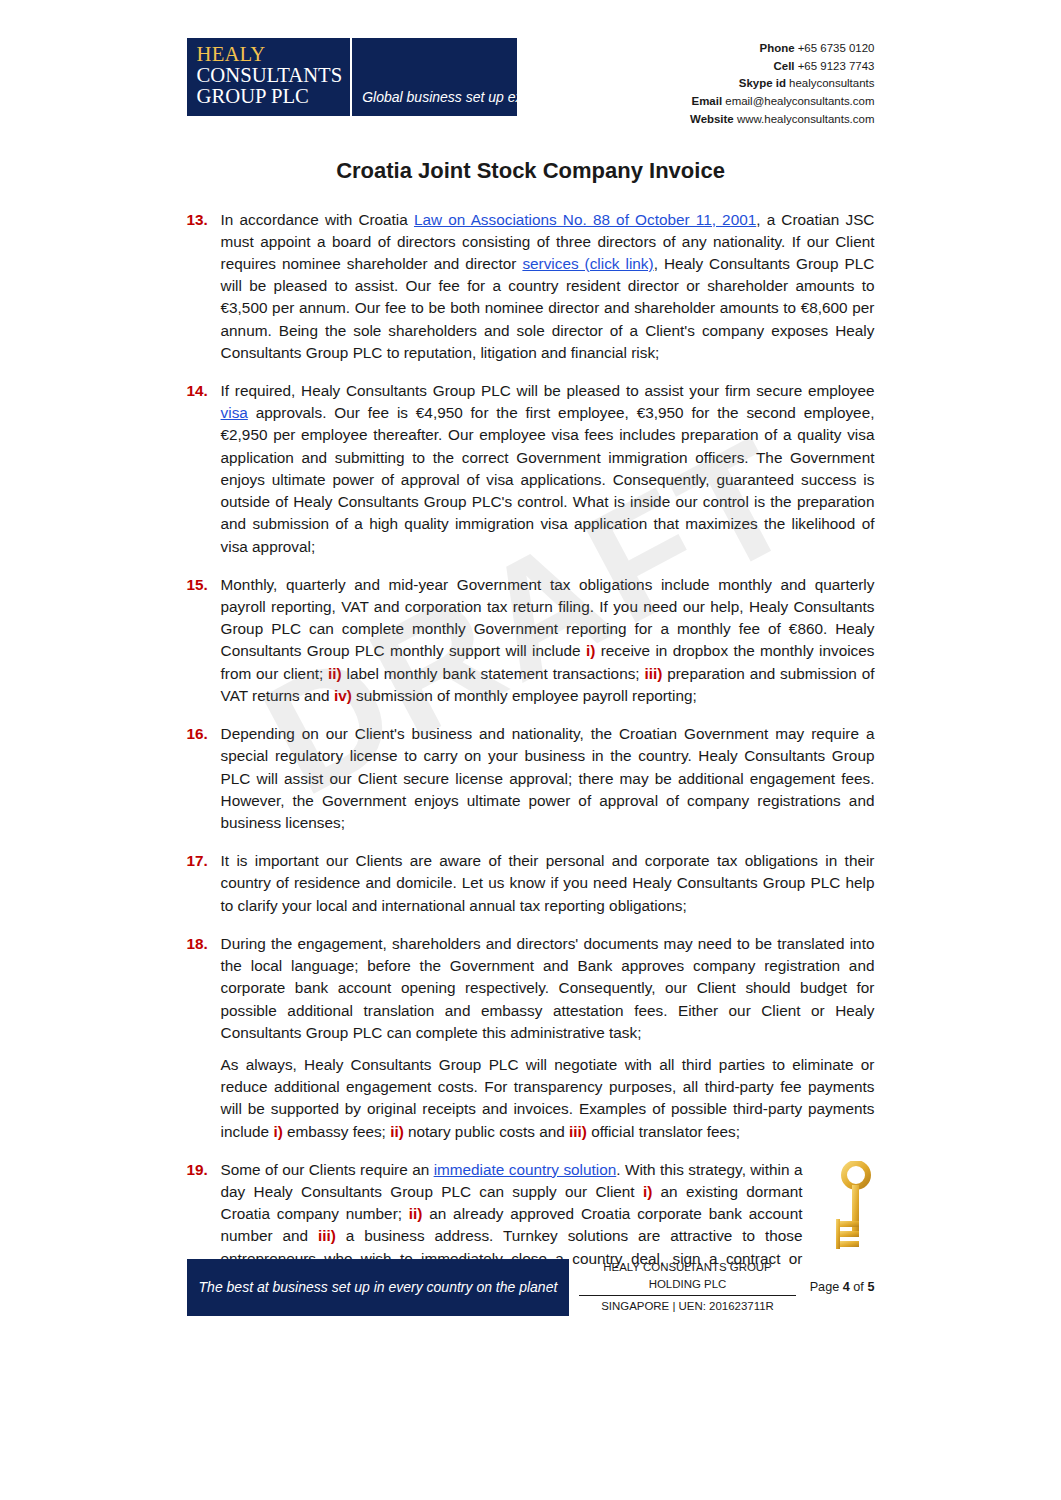HEALY CONSULTANTS GROUP PLC
Global business set up experts
Phone +65 6735 0120
Cell +65 9123 7743
Skype id healyconsultants
Email email@healyconsultants.com
Website www.healyconsultants.com
Croatia Joint Stock Company Invoice
13. In accordance with Croatia Law on Associations No. 88 of October 11, 2001, a Croatian JSC must appoint a board of directors consisting of three directors of any nationality. If our Client requires nominee shareholder and director services (click link), Healy Consultants Group PLC will be pleased to assist. Our fee for a country resident director or shareholder amounts to €3,500 per annum. Our fee to be both nominee director and shareholder amounts to €8,600 per annum. Being the sole shareholders and sole director of a Client's company exposes Healy Consultants Group PLC to reputation, litigation and financial risk;
14. If required, Healy Consultants Group PLC will be pleased to assist your firm secure employee visa approvals. Our fee is €4,950 for the first employee, €3,950 for the second employee, €2,950 per employee thereafter. Our employee visa fees includes preparation of a quality visa application and submitting to the correct Government immigration officers. The Government enjoys ultimate power of approval of visa applications. Consequently, guaranteed success is outside of Healy Consultants Group PLC's control. What is inside our control is the preparation and submission of a high quality immigration visa application that maximizes the likelihood of visa approval;
15. Monthly, quarterly and mid-year Government tax obligations include monthly and quarterly payroll reporting, VAT and corporation tax return filing. If you need our help, Healy Consultants Group PLC can complete monthly Government reporting for a monthly fee of €860. Healy Consultants Group PLC monthly support will include i) receive in dropbox the monthly invoices from our client; ii) label monthly bank statement transactions; iii) preparation and submission of VAT returns and iv) submission of monthly employee payroll reporting;
16. Depending on our Client's business and nationality, the Croatian Government may require a special regulatory license to carry on your business in the country. Healy Consultants Group PLC will assist our Client secure license approval; there may be additional engagement fees. However, the Government enjoys ultimate power of approval of company registrations and business licenses;
17. It is important our Clients are aware of their personal and corporate tax obligations in their country of residence and domicile. Let us know if you need Healy Consultants Group PLC help to clarify your local and international annual tax reporting obligations;
18.
During the engagement, shareholders and directors' documents may need to be translated into the local language; before the Government and Bank approves company registration and corporate bank account opening respectively. Consequently, our Client should budget for possible additional translation and embassy attestation fees. Either our Client or Healy Consultants Group PLC can complete this administrative task;
As always, Healy Consultants Group PLC will negotiate with all third parties to eliminate or reduce additional engagement costs. For transparency purposes, all third-party fee payments will be supported by original receipts and invoices. Examples of possible third-party payments include i) embassy fees; ii) notary public costs and iii) official translator fees;
19. Some of our Clients require an immediate country solution. With this strategy, within a day Healy Consultants Group PLC can supply our Client i) an existing dormant Croatia company number; ii) an already approved Croatia corporate bank account number and iii) a business address. Turnkey solutions are attractive to those entrepreneurs who wish to immediately close a country deal, sign a contract or invoice a customer;
DRAFT
The best at business set up in every country on the planet
HEALY CONSULTANTS GROUP HOLDING PLC
SINGAPORE | UEN: 201623711R
Page 4 of 5